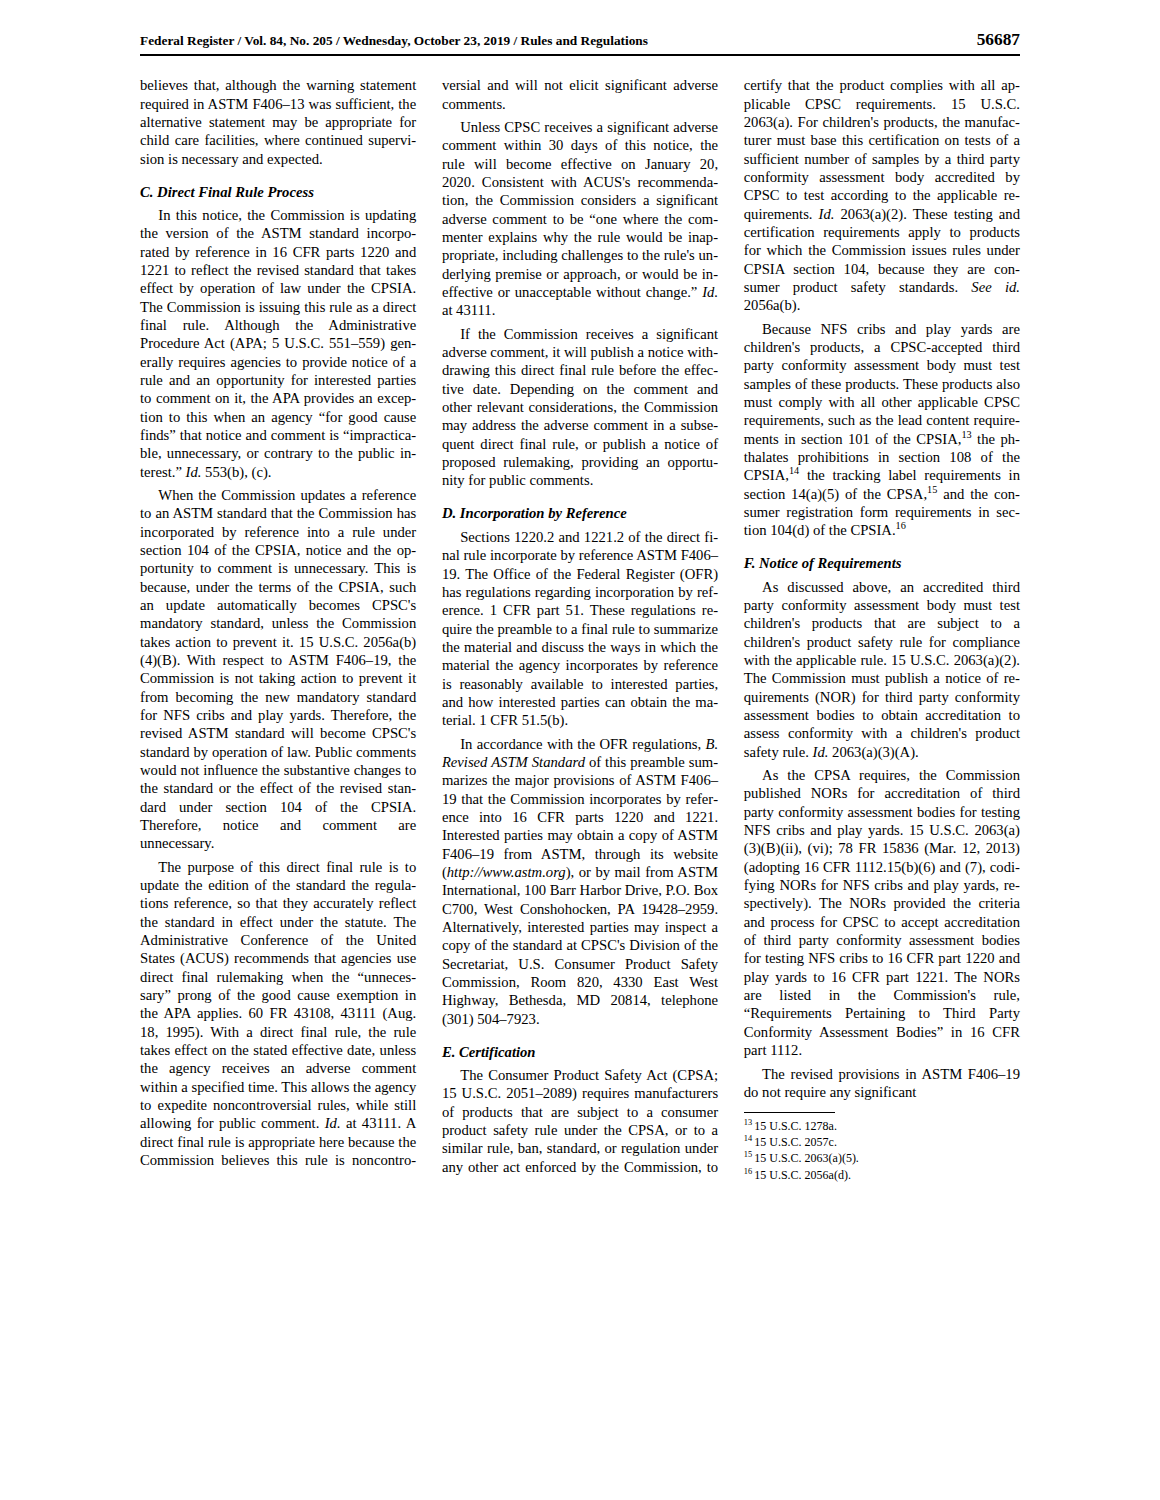Federal Register / Vol. 84, No. 205 / Wednesday, October 23, 2019 / Rules and Regulations
56687
believes that, although the warning statement required in ASTM F406–13 was sufficient, the alternative statement may be appropriate for child care facilities, where continued supervision is necessary and expected.
C. Direct Final Rule Process
In this notice, the Commission is updating the version of the ASTM standard incorporated by reference in 16 CFR parts 1220 and 1221 to reflect the revised standard that takes effect by operation of law under the CPSIA. The Commission is issuing this rule as a direct final rule. Although the Administrative Procedure Act (APA; 5 U.S.C. 551–559) generally requires agencies to provide notice of a rule and an opportunity for interested parties to comment on it, the APA provides an exception to this when an agency “for good cause finds” that notice and comment is “impracticable, unnecessary, or contrary to the public interest.” Id. 553(b), (c).
When the Commission updates a reference to an ASTM standard that the Commission has incorporated by reference into a rule under section 104 of the CPSIA, notice and the opportunity to comment is unnecessary. This is because, under the terms of the CPSIA, such an update automatically becomes CPSC's mandatory standard, unless the Commission takes action to prevent it. 15 U.S.C. 2056a(b)(4)(B). With respect to ASTM F406–19, the Commission is not taking action to prevent it from becoming the new mandatory standard for NFS cribs and play yards. Therefore, the revised ASTM standard will become CPSC's standard by operation of law. Public comments would not influence the substantive changes to the standard or the effect of the revised standard under section 104 of the CPSIA. Therefore, notice and comment are unnecessary.
The purpose of this direct final rule is to update the edition of the standard the regulations reference, so that they accurately reflect the standard in effect under the statute. The Administrative Conference of the United States (ACUS) recommends that agencies use direct final rulemaking when the “unnecessary” prong of the good cause exemption in the APA applies. 60 FR 43108, 43111 (Aug. 18, 1995). With a direct final rule, the rule takes effect on the stated effective date, unless the agency receives an adverse comment within a specified time. This allows the agency to expedite noncontroversial rules, while still allowing for public comment. Id. at 43111. A direct final rule is appropriate here because the Commission believes this rule is noncontroversial and will not elicit significant adverse comments.
Unless CPSC receives a significant adverse comment within 30 days of this notice, the rule will become effective on January 20, 2020. Consistent with ACUS's recommendation, the Commission considers a significant adverse comment to be “one where the commenter explains why the rule would be inappropriate, including challenges to the rule's underlying premise or approach, or would be ineffective or unacceptable without change.” Id. at 43111.
If the Commission receives a significant adverse comment, it will publish a notice withdrawing this direct final rule before the effective date. Depending on the comment and other relevant considerations, the Commission may address the adverse comment in a subsequent direct final rule, or publish a notice of proposed rulemaking, providing an opportunity for public comments.
D. Incorporation by Reference
Sections 1220.2 and 1221.2 of the direct final rule incorporate by reference ASTM F406–19. The Office of the Federal Register (OFR) has regulations regarding incorporation by reference. 1 CFR part 51. These regulations require the preamble to a final rule to summarize the material and discuss the ways in which the material the agency incorporates by reference is reasonably available to interested parties, and how interested parties can obtain the material. 1 CFR 51.5(b).
In accordance with the OFR regulations, B. Revised ASTM Standard of this preamble summarizes the major provisions of ASTM F406–19 that the Commission incorporates by reference into 16 CFR parts 1220 and 1221. Interested parties may obtain a copy of ASTM F406–19 from ASTM, through its website (http://www.astm.org), or by mail from ASTM International, 100 Barr Harbor Drive, P.O. Box C700, West Conshohocken, PA 19428–2959. Alternatively, interested parties may inspect a copy of the standard at CPSC's Division of the Secretariat, U.S. Consumer Product Safety Commission, Room 820, 4330 East West Highway, Bethesda, MD 20814, telephone (301) 504–7923.
E. Certification
The Consumer Product Safety Act (CPSA; 15 U.S.C. 2051–2089) requires manufacturers of products that are subject to a consumer product safety rule under the CPSA, or to a similar rule, ban, standard, or regulation under any other act enforced by the Commission, to certify that the product complies with all applicable CPSC requirements. 15 U.S.C. 2063(a). For children's products, the manufacturer must base this certification on tests of a sufficient number of samples by a third party conformity assessment body accredited by CPSC to test according to the applicable requirements. Id. 2063(a)(2). These testing and certification requirements apply to products for which the Commission issues rules under CPSIA section 104, because they are consumer product safety standards. See id. 2056a(b).
Because NFS cribs and play yards are children's products, a CPSC-accepted third party conformity assessment body must test samples of these products. These products also must comply with all other applicable CPSC requirements, such as the lead content requirements in section 101 of the CPSIA,13 the phthalates prohibitions in section 108 of the CPSIA,14 the tracking label requirements in section 14(a)(5) of the CPSA,15 and the consumer registration form requirements in section 104(d) of the CPSIA.16
F. Notice of Requirements
As discussed above, an accredited third party conformity assessment body must test children's products that are subject to a children's product safety rule for compliance with the applicable rule. 15 U.S.C. 2063(a)(2). The Commission must publish a notice of requirements (NOR) for third party conformity assessment bodies to obtain accreditation to assess conformity with a children's product safety rule. Id. 2063(a)(3)(A).
As the CPSA requires, the Commission published NORs for accreditation of third party conformity assessment bodies for testing NFS cribs and play yards. 15 U.S.C. 2063(a)(3)(B)(ii), (vi); 78 FR 15836 (Mar. 12, 2013) (adopting 16 CFR 1112.15(b)(6) and (7), codifying NORs for NFS cribs and play yards, respectively). The NORs provided the criteria and process for CPSC to accept accreditation of third party conformity assessment bodies for testing NFS cribs to 16 CFR part 1220 and play yards to 16 CFR part 1221. The NORs are listed in the Commission's rule, “Requirements Pertaining to Third Party Conformity Assessment Bodies” in 16 CFR part 1112.
The revised provisions in ASTM F406–19 do not require any significant
1315 U.S.C. 1278a.
1415 U.S.C. 2057c.
1515 U.S.C. 2063(a)(5).
1615 U.S.C. 2056a(d).